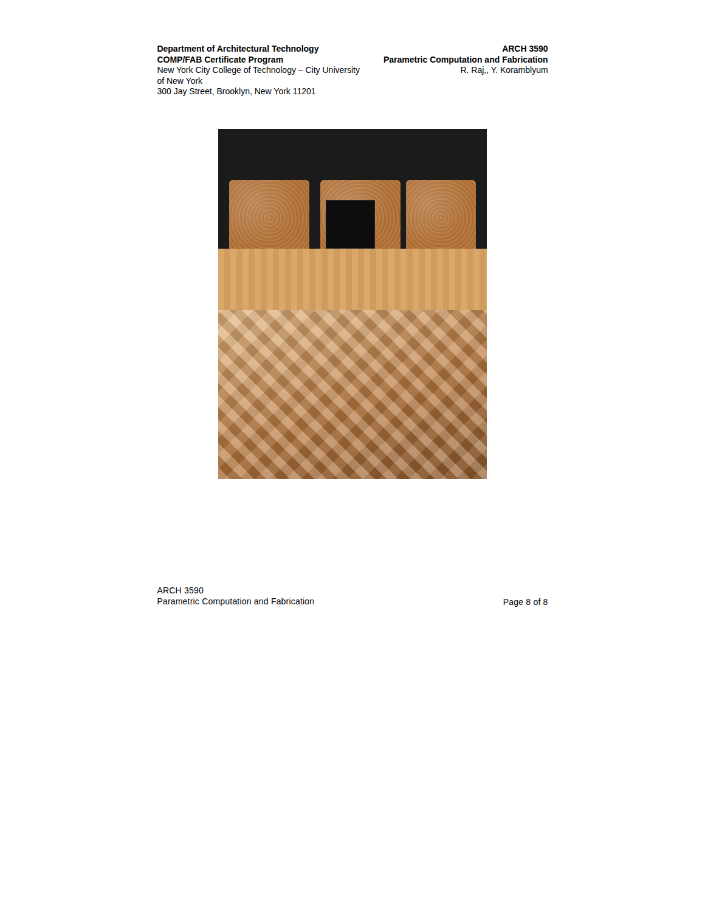Department of Architectural Technology
COMP/FAB Certificate Program
New York City College of Technology – City University of New York
300 Jay Street, Brooklyn, New York 11201
ARCH 3590
Parametric Computation and Fabrication
R. Raj,, Y. Koramblyum
ARCH 3590
Parametric Computation and Fabrication
Page 8 of 8